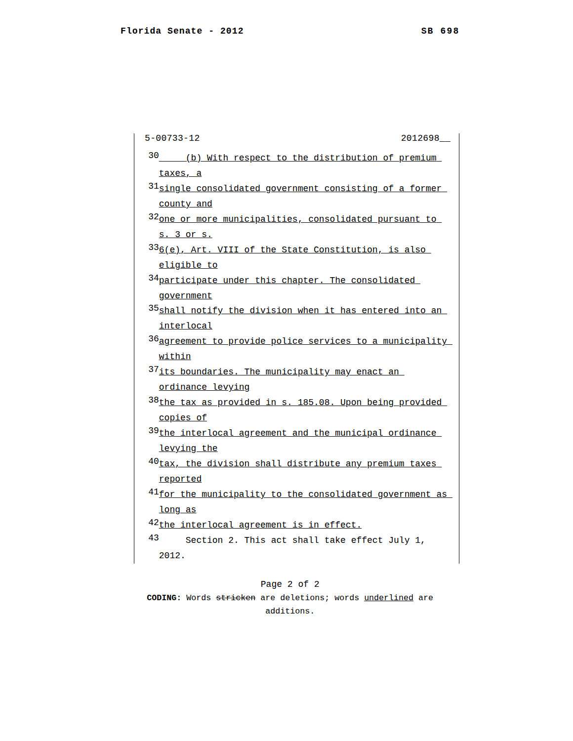Florida Senate - 2012 SB 698
5-00733-12 2012698__
| 30 | (b) With respect to the distribution of premium taxes, a |
| 31 | single consolidated government consisting of a former county and |
| 32 | one or more municipalities, consolidated pursuant to s. 3 or s. |
| 33 | 6(e), Art. VIII of the State Constitution, is also eligible to |
| 34 | participate under this chapter. The consolidated government |
| 35 | shall notify the division when it has entered into an interlocal |
| 36 | agreement to provide police services to a municipality within |
| 37 | its boundaries. The municipality may enact an ordinance levying |
| 38 | the tax as provided in s. 185.08. Upon being provided copies of |
| 39 | the interlocal agreement and the municipal ordinance levying the |
| 40 | tax, the division shall distribute any premium taxes reported |
| 41 | for the municipality to the consolidated government as long as |
| 42 | the interlocal agreement is in effect. |
| 43 | Section 2. This act shall take effect July 1, 2012. |
Page 2 of 2
CODING: Words stricken are deletions; words underlined are additions.